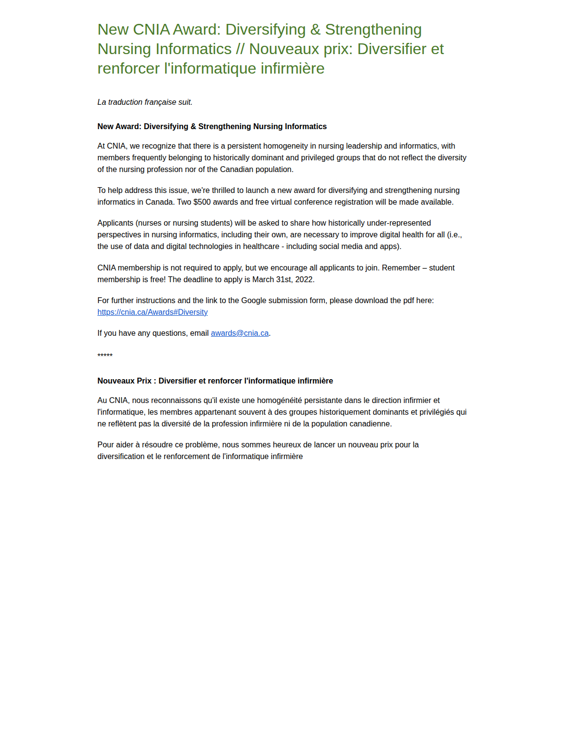New CNIA Award: Diversifying & Strengthening Nursing Informatics // Nouveaux prix: Diversifier et renforcer l'informatique infirmière
La traduction française suit.
New Award: Diversifying & Strengthening Nursing Informatics
At CNIA, we recognize that there is a persistent homogeneity in nursing leadership and informatics, with members frequently belonging to historically dominant and privileged groups that do not reflect the diversity of the nursing profession nor of the Canadian population.
To help address this issue, we're thrilled to launch a new award for diversifying and strengthening nursing informatics in Canada. Two $500 awards and free virtual conference registration will be made available.
Applicants (nurses or nursing students) will be asked to share how historically under-represented perspectives in nursing informatics, including their own, are necessary to improve digital health for all (i.e., the use of data and digital technologies in healthcare - including social media and apps).
CNIA membership is not required to apply, but we encourage all applicants to join. Remember – student membership is free! The deadline to apply is March 31st, 2022.
For further instructions and the link to the Google submission form, please download the pdf here: https://cnia.ca/Awards#Diversity
If you have any questions, email awards@cnia.ca.
*****
Nouveaux Prix : Diversifier et renforcer l'informatique infirmière
Au CNIA, nous reconnaissons qu'il existe une homogénéité persistante dans le direction infirmier et l'informatique, les membres appartenant souvent à des groupes historiquement dominants et privilégiés qui ne reflètent pas la diversité de la profession infirmière ni de la population canadienne.
Pour aider à résoudre ce problème, nous sommes heureux de lancer un nouveau prix pour la diversification et le renforcement de l'informatique infirmière